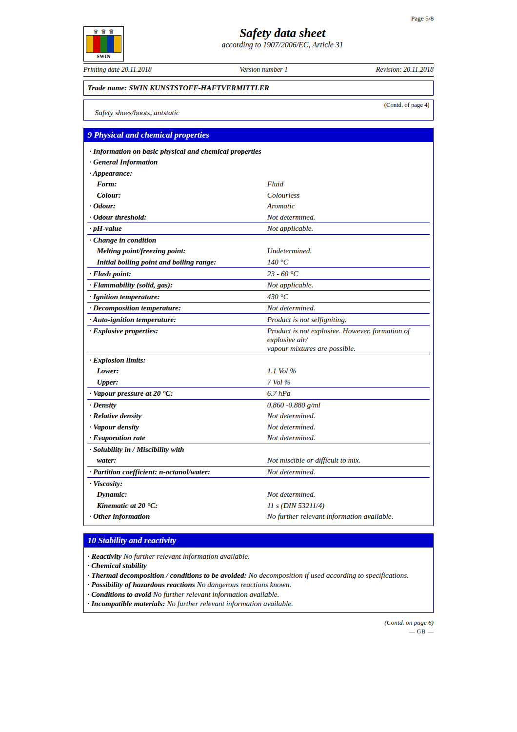Page 5/8
♛ ♛ ♛
SWIN
Safety data sheet
according to 1907/2006/EC, Article 31
Printing date 20.11.2018 Version number 1 Revision: 20.11.2018
Trade name: SWIN KUNSTSTOFF-HAFTVERMITTLER
(Contd. of page 4)
Safety shoes/boots, antstatic
9 Physical and chemical properties
| · Information on basic physical and chemical properties | |
| · General Information | |
| · Appearance: | |
| Form: | Fluid |
| Colour: | Colourless |
| · Odour: | Aromatic |
| · Odour threshold: | Not determined. |
| · pH-value | Not applicable. |
| · Change in condition | |
| Melting point/freezing point: | Undetermined. |
| Initial boiling point and boiling range: | 140 °C |
| · Flash point: | 23 - 60 °C |
| · Flammability (solid, gas): | Not applicable. |
| · Ignition temperature: | 430 °C |
| · Decomposition temperature: | Not determined. |
| · Auto-ignition temperature: | Product is not selfigniting. |
| · Explosive properties: | Product is not explosive. However, formation of explosive air/ vapour mixtures are possible. |
| · Explosion limits: | |
| Lower: | 1.1 Vol % |
| Upper: | 7 Vol % |
| · Vapour pressure at 20 °C: | 6.7 hPa |
| · Density | 0.860 -0.880 g/ml |
| · Relative density | Not determined. |
| · Vapour density | Not determined. |
| · Evaporation rate | Not determined. |
| · Solubility in / Miscibility with | |
| water: | Not miscible or difficult to mix. |
| · Partition coefficient: n-octanol/water: | Not determined. |
| · Viscosity: | |
| Dynamic: | Not determined. |
| Kinematic at 20 °C: | 11 s (DIN 53211/4) |
| · Other information | No further relevant information available. |
10 Stability and reactivity
· Reactivity No further relevant information available.
· Chemical stability
· Thermal decomposition / conditions to be avoided: No decomposition if used according to specifications.
· Possibility of hazardous reactions No dangerous reactions known.
· Conditions to avoid No further relevant information available.
· Incompatible materials: No further relevant information available.
(Contd. on page 6)
— GB —